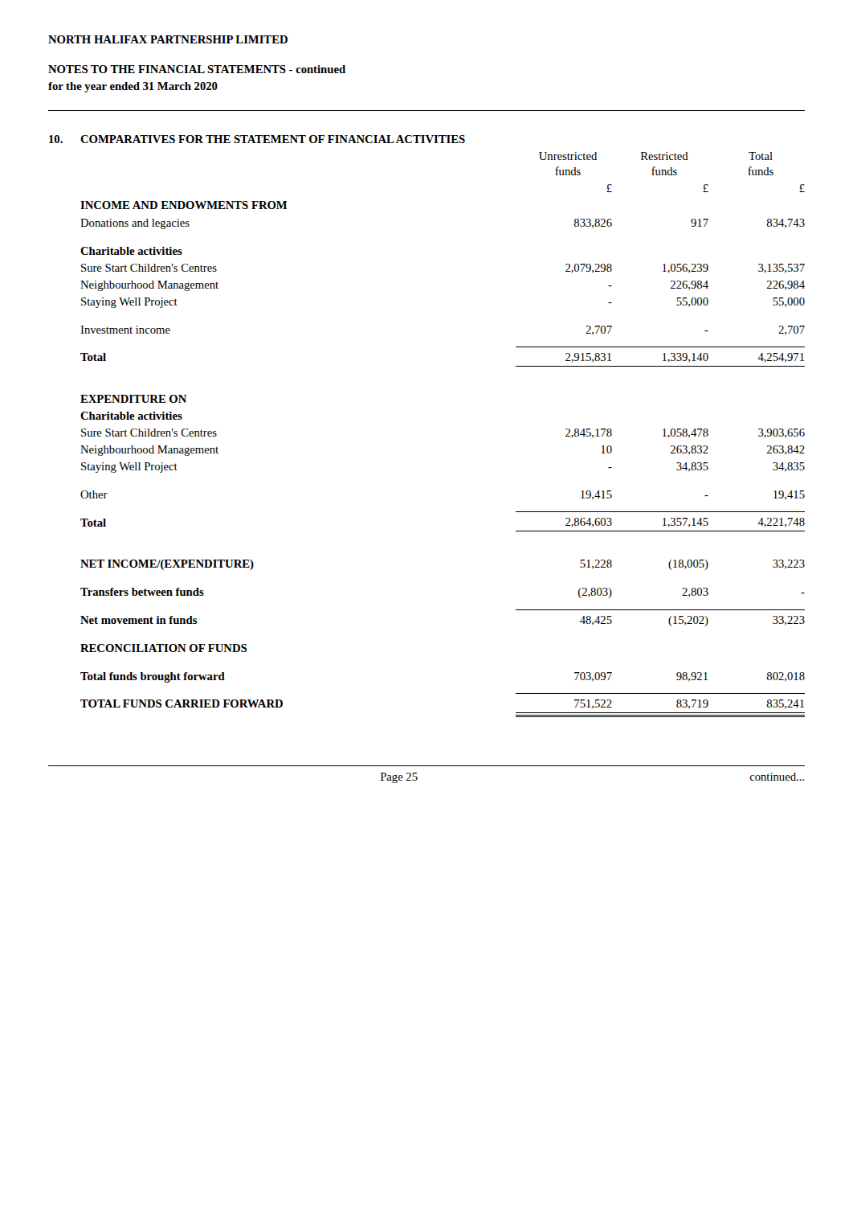NORTH HALIFAX PARTNERSHIP LIMITED
NOTES TO THE FINANCIAL STATEMENTS - continued
for the year ended 31 March 2020
| 10. | COMPARATIVES FOR THE STATEMENT OF FINANCIAL ACTIVITIES |
| | | Unrestricted funds | Restricted funds | Total funds |
| | | £ | £ | £ |
| | INCOME AND ENDOWMENTS FROM | | | |
| | Donations and legacies | 833,826 | 917 | 834,743 |
| | Charitable activities | | | |
| | Sure Start Children's Centres | 2,079,298 | 1,056,239 | 3,135,537 |
| | Neighbourhood Management | - | 226,984 | 226,984 |
| | Staying Well Project | - | 55,000 | 55,000 |
| | Investment income | 2,707 | - | 2,707 |
| | Total | 2,915,831 | 1,339,140 | 4,254,971 |
| | EXPENDITURE ON | | | |
| | Charitable activities | | | |
| | Sure Start Children's Centres | 2,845,178 | 1,058,478 | 3,903,656 |
| | Neighbourhood Management | 10 | 263,832 | 263,842 |
| | Staying Well Project | - | 34,835 | 34,835 |
| | Other | 19,415 | - | 19,415 |
| | Total | 2,864,603 | 1,357,145 | 4,221,748 |
| | NET INCOME/(EXPENDITURE) | 51,228 | (18,005) | 33,223 |
| | Transfers between funds | (2,803) | 2,803 | - |
| | Net movement in funds | 48,425 | (15,202) | 33,223 |
| | RECONCILIATION OF FUNDS | | | |
| | Total funds brought forward | 703,097 | 98,921 | 802,018 |
| | TOTAL FUNDS CARRIED FORWARD | 751,522 | 83,719 | 835,241 |
Page 25 continued...